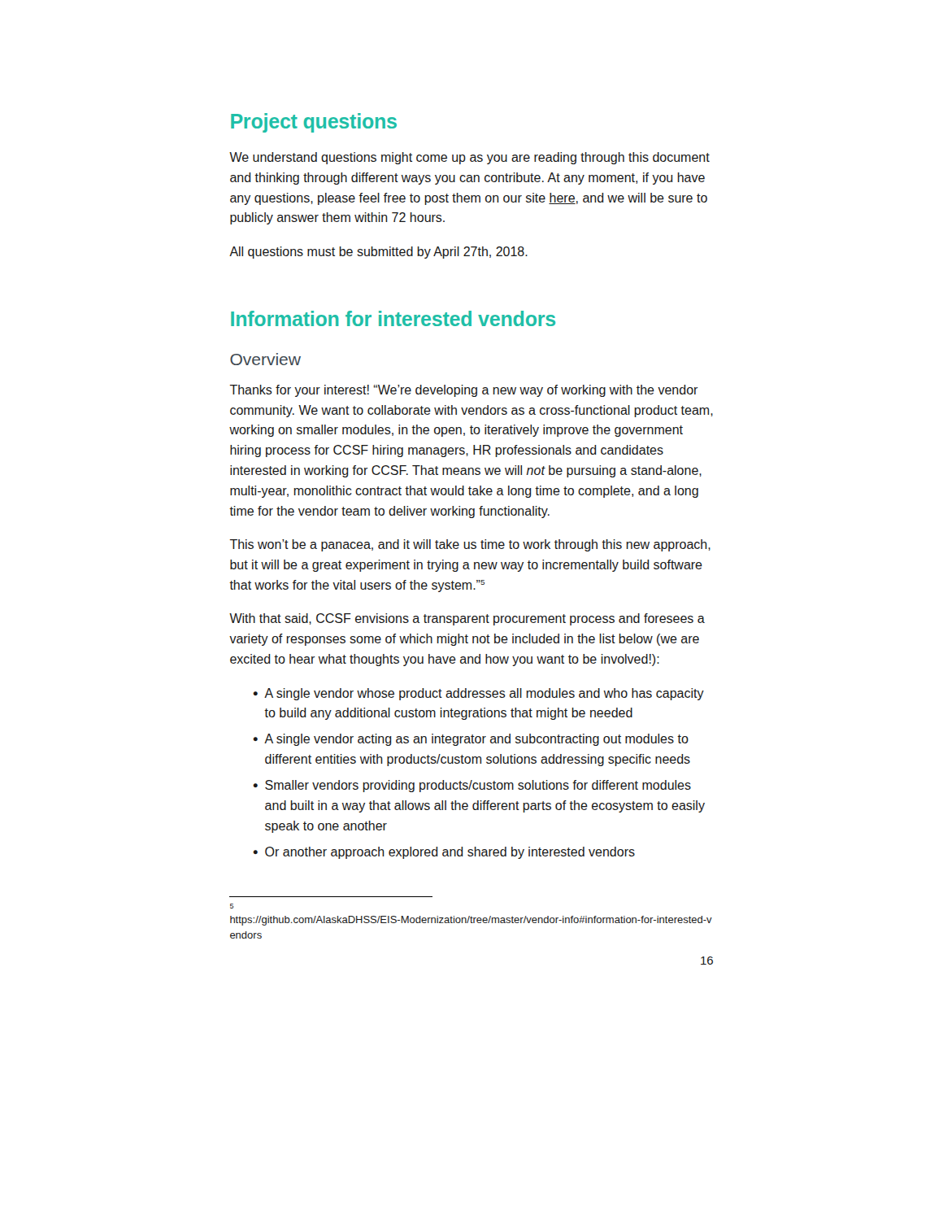Project questions
We understand questions might come up as you are reading through this document and thinking through different ways you can contribute. At any moment, if you have any questions, please feel free to post them on our site here, and we will be sure to publicly answer them within 72 hours.
All questions must be submitted by April 27th, 2018.
Information for interested vendors
Overview
Thanks for your interest! “We’re developing a new way of working with the vendor community. We want to collaborate with vendors as a cross-functional product team, working on smaller modules, in the open, to iteratively improve the government hiring process for CCSF hiring managers, HR professionals and candidates interested in working for CCSF. That means we will not be pursuing a stand-alone, multi-year, monolithic contract that would take a long time to complete, and a long time for the vendor team to deliver working functionality.
This won’t be a panacea, and it will take us time to work through this new approach, but it will be a great experiment in trying a new way to incrementally build software that works for the vital users of the system.”5
With that said, CCSF envisions a transparent procurement process and foresees a variety of responses some of which might not be included in the list below (we are excited to hear what thoughts you have and how you want to be involved!):
A single vendor whose product addresses all modules and who has capacity to build any additional custom integrations that might be needed
A single vendor acting as an integrator and subcontracting out modules to different entities with products/custom solutions addressing specific needs
Smaller vendors providing products/custom solutions for different modules and built in a way that allows all the different parts of the ecosystem to easily speak to one another
Or another approach explored and shared by interested vendors
5 https://github.com/AlaskaDHSS/EIS-Modernization/tree/master/vendor-info#information-for-interested-vendors
16